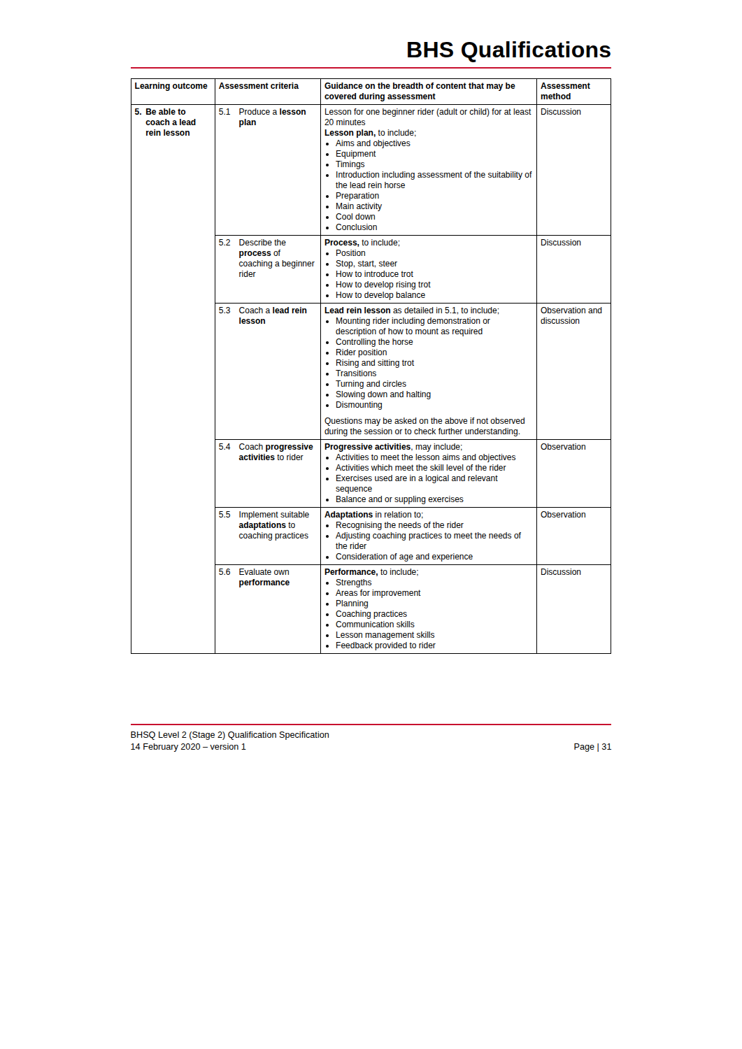BHS Qualifications
| Learning outcome | Assessment criteria | Guidance on the breadth of content that may be covered during assessment | Assessment method |
| --- | --- | --- | --- |
| 5. Be able to coach a lead rein lesson | 5.1 Produce a lesson plan | Lesson for one beginner rider (adult or child) for at least 20 minutes Lesson plan, to include; Aims and objectives Equipment Timings Introduction including assessment of the suitability of the lead rein horse Preparation Main activity Cool down Conclusion | Discussion |
| 5.2 Describe the process of coaching a beginner rider | Process, to include; Position Stop, start, steer How to introduce trot How to develop rising trot How to develop balance | Discussion |
| 5.3 Coach a lead rein lesson | Lead rein lesson as detailed in 5.1, to include; Mounting rider including demonstration or description of how to mount as required Controlling the horse Rider position Rising and sitting trot Transitions Turning and circles Slowing down and halting Dismounting Questions may be asked on the above if not observed during the session or to check further understanding. | Observation and discussion |
| 5.4 Coach progressive activities to rider | Progressive activities , may include; Activities to meet the lesson aims and objectives Activities which meet the skill level of the rider Exercises used are in a logical and relevant sequence Balance and or suppling exercises | Observation |
| 5.5 Implement suitable adaptations to coaching practices | Adaptations in relation to; Recognising the needs of the rider Adjusting coaching practices to meet the needs of the rider Consideration of age and experience | Observation |
| 5.6 Evaluate own performance | Performance, to include; Strengths Areas for improvement Planning Coaching practices Communication skills Lesson management skills Feedback provided to rider | Discussion |
BHSQ Level 2 (Stage 2) Qualification Specification
14 February 2020 – version 1
Page | 31